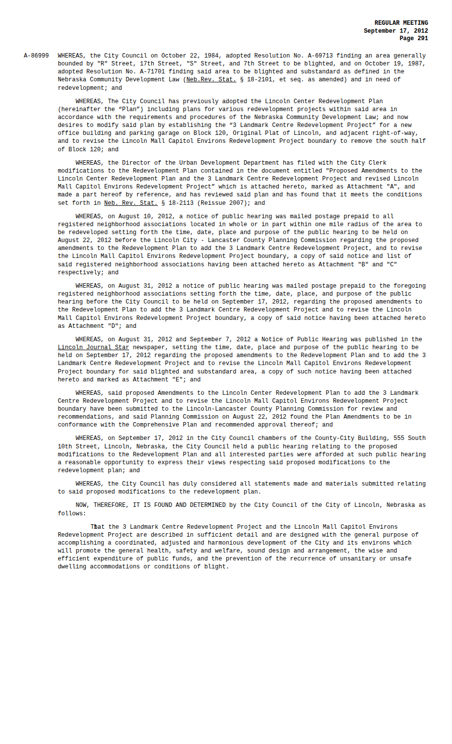REGULAR MEETING
September 17, 2012
Page 291
A-86999
WHEREAS, the City Council on October 22, 1984, adopted Resolution No. A-69713 finding an area generally bounded by "R" Street, 17th Street, "S" Street, and 7th Street to be blighted, and on October 19, 1987, adopted Resolution No. A-71701 finding said area to be blighted and substandard as defined in the Nebraska Community Development Law (Neb.Rev. Stat. § 18-2101, et seq. as amended) and in need of redevelopment; and
WHEREAS, The City Council has previously adopted the Lincoln Center Redevelopment Plan (hereinafter the “Plan”) including plans for various redevelopment projects within said area in accordance with the requirements and procedures of the Nebraska Community Development Law; and now desires to modify said plan by establishing the “3 Landmark Centre Redevelopment Project” for a new office building and parking garage on Block 120, Original Plat of Lincoln, and adjacent right-of-way, and to revise the Lincoln Mall Capitol Environs Redevelopment Project boundary to remove the south half of Block 120; and
WHEREAS, the Director of the Urban Development Department has filed with the City Clerk modifications to the Redevelopment Plan contained in the document entitled "Proposed Amendments to the Lincoln Center Redevelopment Plan and the 3 Landmark Centre Redevelopment Project and revised Lincoln Mall Capitol Environs Redevelopment Project” which is attached hereto, marked as Attachment "A", and made a part hereof by reference, and has reviewed said plan and has found that it meets the conditions set forth in Neb. Rev. Stat. § 18-2113 (Reissue 2007); and
WHEREAS, on August 10, 2012, a notice of public hearing was mailed postage prepaid to all registered neighborhood associations located in whole or in part within one mile radius of the area to be redeveloped setting forth the time, date, place and purpose of the public hearing to be held on August 22, 2012 before the Lincoln City - Lancaster County Planning Commission regarding the proposed amendments to the Redevelopment Plan to add the 3 Landmark Centre Redevelopment Project, and to revise the Lincoln Mall Capitol Environs Redevelopment Project boundary, a copy of said notice and list of said registered neighborhood associations having been attached hereto as Attachment "B" and "C" respectively; and
WHEREAS, on August 31, 2012 a notice of public hearing was mailed postage prepaid to the foregoing registered neighborhood associations setting forth the time, date, place, and purpose of the public hearing before the City Council to be held on September 17, 2012, regarding the proposed amendments to the Redevelopment Plan to add the 3 Landmark Centre Redevelopment Project and to revise the Lincoln Mall Capitol Environs Redevelopment Project boundary, a copy of said notice having been attached hereto as Attachment "D"; and
WHEREAS, on August 31, 2012 and September 7, 2012 a Notice of Public Hearing was published in the Lincoln Journal Star newspaper, setting the time, date, place and purpose of the public hearing to be held on September 17, 2012 regarding the proposed amendments to the Redevelopment Plan and to add the 3 Landmark Centre Redevelopment Project and to revise the Lincoln Mall Capitol Environs Redevelopment Project boundary for said blighted and substandard area, a copy of such notice having been attached hereto and marked as Attachment "E"; and
WHEREAS, said proposed Amendments to the Lincoln Center Redevelopment Plan to add the 3 Landmark Centre Redevelopment Project and to revise the Lincoln Mall Capitol Environs Redevelopment Project boundary have been submitted to the Lincoln-Lancaster County Planning Commission for review and recommendations, and said Planning Commission on August 22, 2012 found the Plan Amendments to be in conformance with the Comprehensive Plan and recommended approval thereof; and
WHEREAS, on September 17, 2012 in the City Council chambers of the County-City Building, 555 South 10th Street, Lincoln, Nebraska, the City Council held a public hearing relating to the proposed modifications to the Redevelopment Plan and all interested parties were afforded at such public hearing a reasonable opportunity to express their views respecting said proposed modifications to the redevelopment plan; and
WHEREAS, the City Council has duly considered all statements made and materials submitted relating to said proposed modifications to the redevelopment plan.
NOW, THEREFORE, IT IS FOUND AND DETERMINED by the City Council of the City of Lincoln, Nebraska as follows:
1. That the 3 Landmark Centre Redevelopment Project and the Lincoln Mall Capitol Environs Redevelopment Project are described in sufficient detail and are designed with the general purpose of accomplishing a coordinated, adjusted and harmonious development of the City and its environs which will promote the general health, safety and welfare, sound design and arrangement, the wise and efficient expenditure of public funds, and the prevention of the recurrence of unsanitary or unsafe dwelling accommodations or conditions of blight.